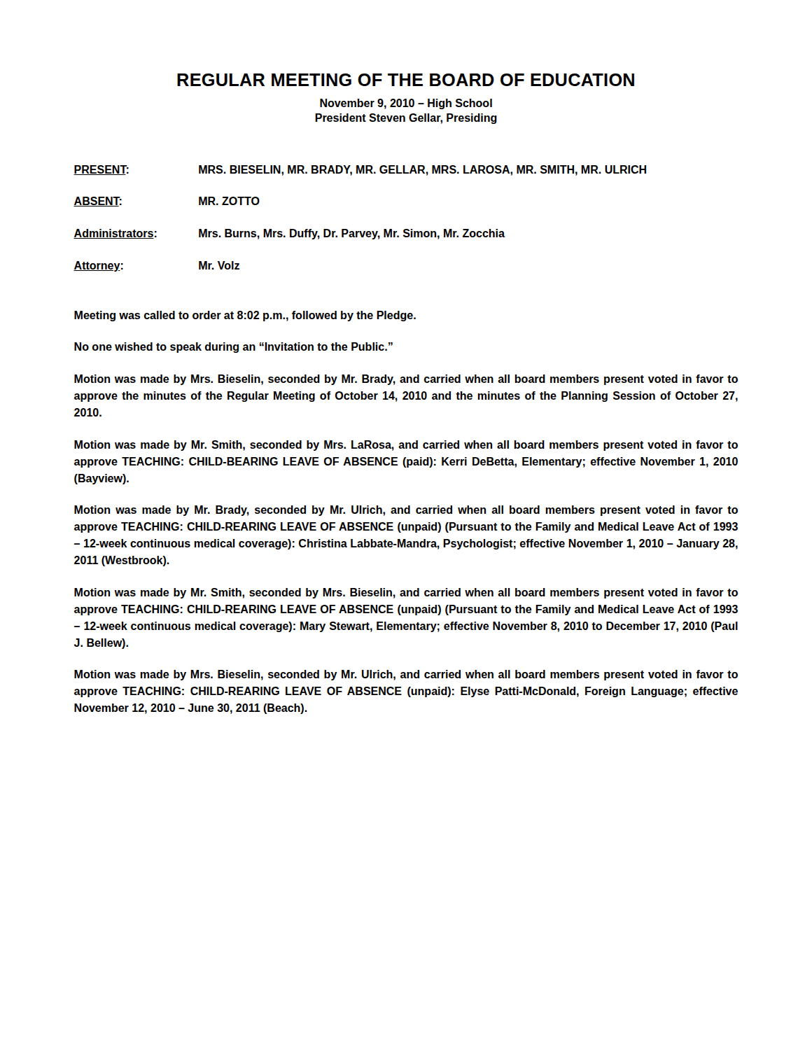REGULAR MEETING OF THE BOARD OF EDUCATION
November 9, 2010 – High School
President Steven Gellar, Presiding
| PRESENT : | MRS. BIESELIN, MR. BRADY, MR. GELLAR, MRS. LAROSA, MR. SMITH, MR. ULRICH |
| ABSENT : | MR. ZOTTO |
| Administrators : | Mrs. Burns, Mrs. Duffy, Dr. Parvey, Mr. Simon, Mr. Zocchia |
| Attorney : | Mr. Volz |
Meeting was called to order at 8:02 p.m., followed by the Pledge.
No one wished to speak during an “Invitation to the Public.”
Motion was made by Mrs. Bieselin, seconded by Mr. Brady, and carried when all board members present voted in favor to approve the minutes of the Regular Meeting of October 14, 2010 and the minutes of the Planning Session of October 27, 2010.
Motion was made by Mr. Smith, seconded by Mrs. LaRosa, and carried when all board members present voted in favor to approve TEACHING: CHILD-BEARING LEAVE OF ABSENCE (paid): Kerri DeBetta, Elementary; effective November 1, 2010 (Bayview).
Motion was made by Mr. Brady, seconded by Mr. Ulrich, and carried when all board members present voted in favor to approve TEACHING: CHILD-REARING LEAVE OF ABSENCE (unpaid) (Pursuant to the Family and Medical Leave Act of 1993 – 12-week continuous medical coverage): Christina Labbate-Mandra, Psychologist; effective November 1, 2010 – January 28, 2011 (Westbrook).
Motion was made by Mr. Smith, seconded by Mrs. Bieselin, and carried when all board members present voted in favor to approve TEACHING: CHILD-REARING LEAVE OF ABSENCE (unpaid) (Pursuant to the Family and Medical Leave Act of 1993 – 12-week continuous medical coverage): Mary Stewart, Elementary; effective November 8, 2010 to December 17, 2010 (Paul J. Bellew).
Motion was made by Mrs. Bieselin, seconded by Mr. Ulrich, and carried when all board members present voted in favor to approve TEACHING: CHILD-REARING LEAVE OF ABSENCE (unpaid): Elyse Patti-McDonald, Foreign Language; effective November 12, 2010 – June 30, 2011 (Beach).